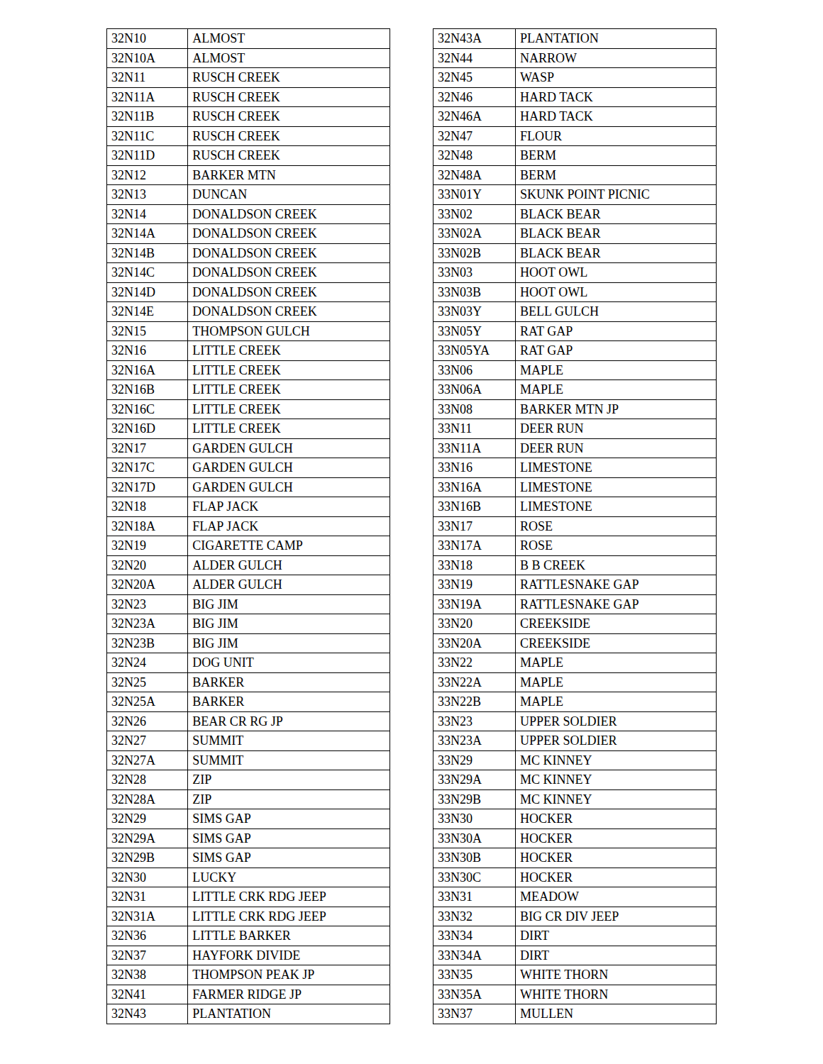| 32N10 | ALMOST |
| 32N10A | ALMOST |
| 32N11 | RUSCH CREEK |
| 32N11A | RUSCH CREEK |
| 32N11B | RUSCH CREEK |
| 32N11C | RUSCH CREEK |
| 32N11D | RUSCH CREEK |
| 32N12 | BARKER MTN |
| 32N13 | DUNCAN |
| 32N14 | DONALDSON CREEK |
| 32N14A | DONALDSON CREEK |
| 32N14B | DONALDSON CREEK |
| 32N14C | DONALDSON CREEK |
| 32N14D | DONALDSON CREEK |
| 32N14E | DONALDSON CREEK |
| 32N15 | THOMPSON GULCH |
| 32N16 | LITTLE CREEK |
| 32N16A | LITTLE CREEK |
| 32N16B | LITTLE CREEK |
| 32N16C | LITTLE CREEK |
| 32N16D | LITTLE CREEK |
| 32N17 | GARDEN GULCH |
| 32N17C | GARDEN GULCH |
| 32N17D | GARDEN GULCH |
| 32N18 | FLAP JACK |
| 32N18A | FLAP JACK |
| 32N19 | CIGARETTE CAMP |
| 32N20 | ALDER GULCH |
| 32N20A | ALDER GULCH |
| 32N23 | BIG JIM |
| 32N23A | BIG JIM |
| 32N23B | BIG JIM |
| 32N24 | DOG UNIT |
| 32N25 | BARKER |
| 32N25A | BARKER |
| 32N26 | BEAR CR RG JP |
| 32N27 | SUMMIT |
| 32N27A | SUMMIT |
| 32N28 | ZIP |
| 32N28A | ZIP |
| 32N29 | SIMS GAP |
| 32N29A | SIMS GAP |
| 32N29B | SIMS GAP |
| 32N30 | LUCKY |
| 32N31 | LITTLE CRK RDG JEEP |
| 32N31A | LITTLE CRK RDG JEEP |
| 32N36 | LITTLE BARKER |
| 32N37 | HAYFORK DIVIDE |
| 32N38 | THOMPSON PEAK JP |
| 32N41 | FARMER RIDGE JP |
| 32N43 | PLANTATION |
| 32N43A | PLANTATION |
| 32N44 | NARROW |
| 32N45 | WASP |
| 32N46 | HARD TACK |
| 32N46A | HARD TACK |
| 32N47 | FLOUR |
| 32N48 | BERM |
| 32N48A | BERM |
| 33N01Y | SKUNK POINT PICNIC |
| 33N02 | BLACK BEAR |
| 33N02A | BLACK BEAR |
| 33N02B | BLACK BEAR |
| 33N03 | HOOT OWL |
| 33N03B | HOOT OWL |
| 33N03Y | BELL GULCH |
| 33N05Y | RAT GAP |
| 33N05YA | RAT GAP |
| 33N06 | MAPLE |
| 33N06A | MAPLE |
| 33N08 | BARKER MTN JP |
| 33N11 | DEER RUN |
| 33N11A | DEER RUN |
| 33N16 | LIMESTONE |
| 33N16A | LIMESTONE |
| 33N16B | LIMESTONE |
| 33N17 | ROSE |
| 33N17A | ROSE |
| 33N18 | B B CREEK |
| 33N19 | RATTLESNAKE GAP |
| 33N19A | RATTLESNAKE GAP |
| 33N20 | CREEKSIDE |
| 33N20A | CREEKSIDE |
| 33N22 | MAPLE |
| 33N22A | MAPLE |
| 33N22B | MAPLE |
| 33N23 | UPPER SOLDIER |
| 33N23A | UPPER SOLDIER |
| 33N29 | MC KINNEY |
| 33N29A | MC KINNEY |
| 33N29B | MC KINNEY |
| 33N30 | HOCKER |
| 33N30A | HOCKER |
| 33N30B | HOCKER |
| 33N30C | HOCKER |
| 33N31 | MEADOW |
| 33N32 | BIG CR DIV JEEP |
| 33N34 | DIRT |
| 33N34A | DIRT |
| 33N35 | WHITE THORN |
| 33N35A | WHITE THORN |
| 33N37 | MULLEN |